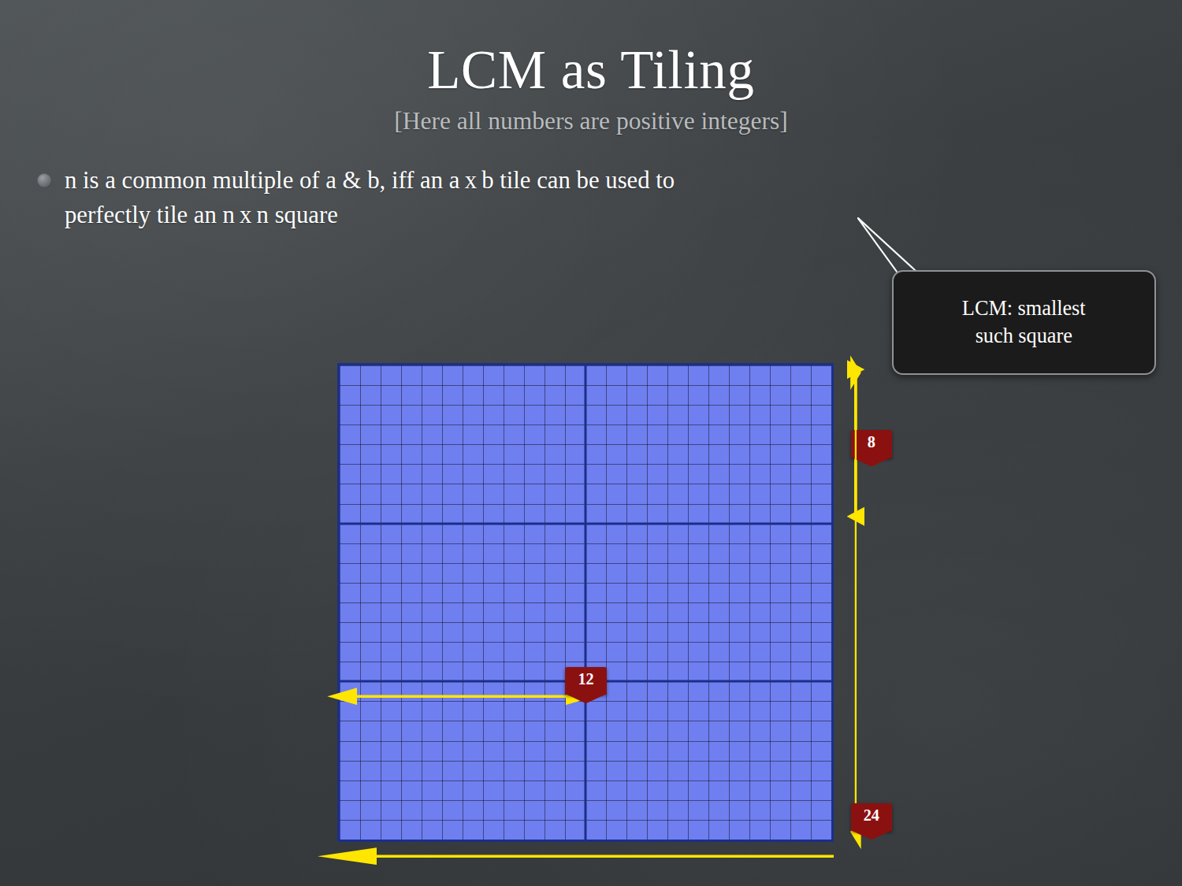LCM as Tiling
[Here all numbers are positive integers]
n is a common multiple of a & b, iff an a x b tile can be used to perfectly tile an n x n square
LCM: smallest
such square
8
24
12